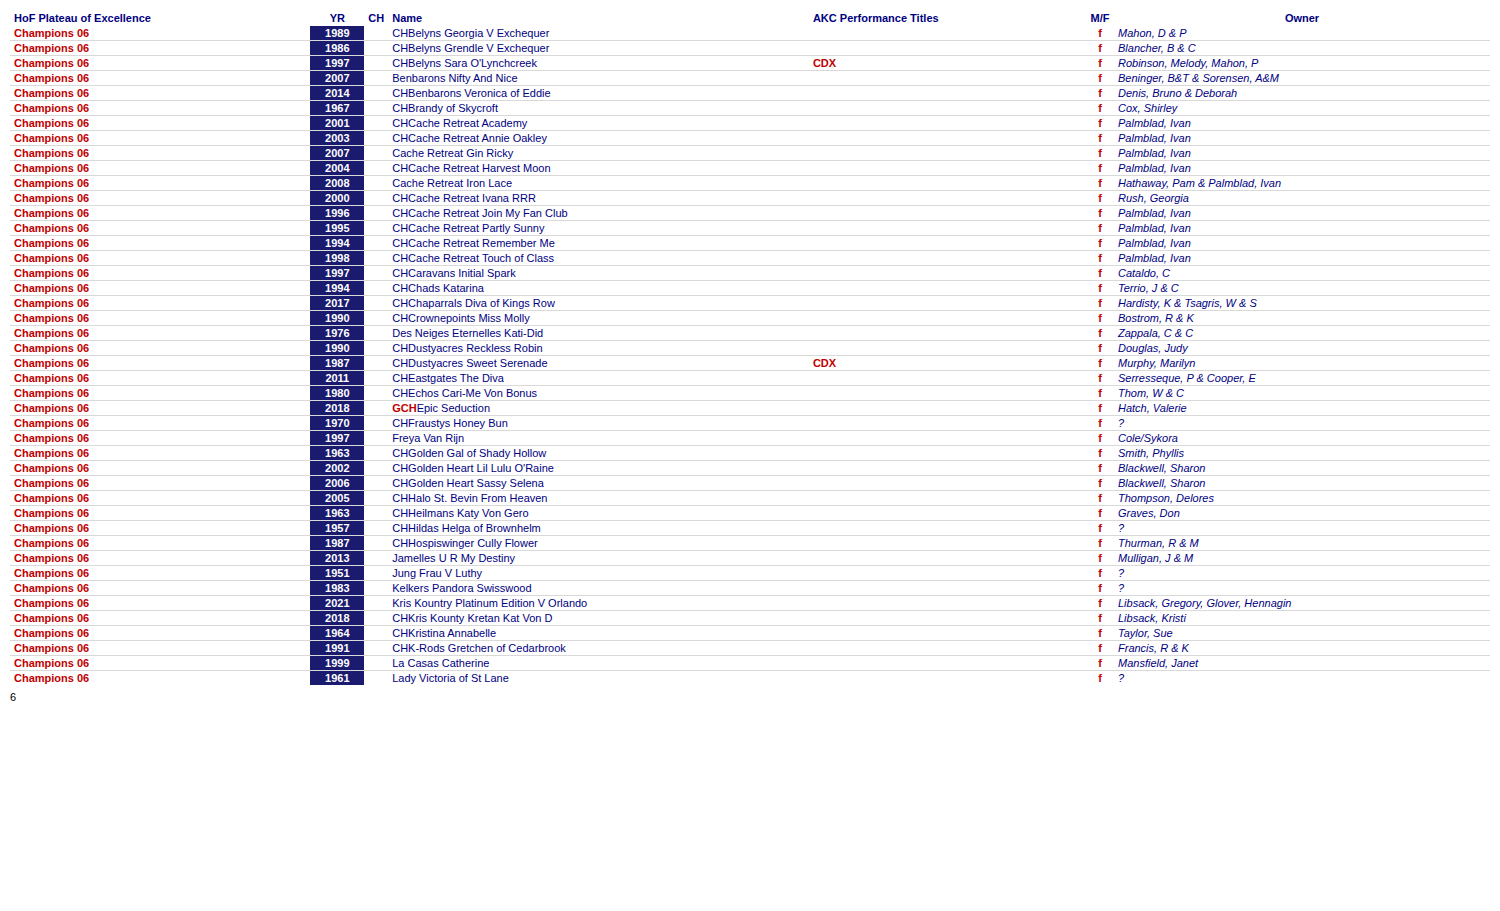| HoF Plateau of Excellence | YR | CH | Name | AKC Performance Titles | M/F | Owner |
| --- | --- | --- | --- | --- | --- | --- |
| Champions 06 | 1989 | | CH Belyns Georgia V Exchequer | | f | Mahon, D & P |
| Champions 06 | 1986 | | CH Belyns Grendle V Exchequer | | f | Blancher, B & C |
| Champions 06 | 1997 | | CH Belyns Sara O'Lynchcreek | CDX | f | Robinson, Melody, Mahon, P |
| Champions 06 | 2007 | | Benbarons Nifty And Nice | | f | Beninger, B&T & Sorensen, A&M |
| Champions 06 | 2014 | | CH Benbarons Veronica of Eddie | | f | Denis, Bruno & Deborah |
| Champions 06 | 1967 | | CH Brandy of Skycroft | | f | Cox, Shirley |
| Champions 06 | 2001 | | CH Cache Retreat Academy | | f | Palmblad, Ivan |
| Champions 06 | 2003 | | CH Cache Retreat Annie Oakley | | f | Palmblad, Ivan |
| Champions 06 | 2007 | | Cache Retreat Gin Ricky | | f | Palmblad, Ivan |
| Champions 06 | 2004 | | CH Cache Retreat Harvest Moon | | f | Palmblad, Ivan |
| Champions 06 | 2008 | | Cache Retreat Iron Lace | | f | Hathaway, Pam & Palmblad, Ivan |
| Champions 06 | 2000 | | CH Cache Retreat Ivana RRR | | f | Rush, Georgia |
| Champions 06 | 1996 | | CH Cache Retreat Join My Fan Club | | f | Palmblad, Ivan |
| Champions 06 | 1995 | | CH Cache Retreat Partly Sunny | | f | Palmblad, Ivan |
| Champions 06 | 1994 | | CH Cache Retreat Remember Me | | f | Palmblad, Ivan |
| Champions 06 | 1998 | | CH Cache Retreat Touch of Class | | f | Palmblad, Ivan |
| Champions 06 | 1997 | | CH Caravans Initial Spark | | f | Cataldo, C |
| Champions 06 | 1994 | | CH Chads Katarina | | f | Terrio, J & C |
| Champions 06 | 2017 | | CH Chaparrals Diva of Kings Row | | f | Hardisty, K & Tsagris, W & S |
| Champions 06 | 1990 | | CH Crownepoints Miss Molly | | f | Bostrom, R & K |
| Champions 06 | 1976 | | Des Neiges Eternelles Kati-Did | | f | Zappala, C & C |
| Champions 06 | 1990 | | CH Dustyacres Reckless Robin | | f | Douglas, Judy |
| Champions 06 | 1987 | | CH Dustyacres Sweet Serenade | CDX | f | Murphy, Marilyn |
| Champions 06 | 2011 | | CH Eastgates The Diva | | f | Serresseque, P & Cooper, E |
| Champions 06 | 1980 | | CH Echos Cari-Me Von Bonus | | f | Thom, W & C |
| Champions 06 | 2018 | | GCH Epic Seduction | | f | Hatch, Valerie |
| Champions 06 | 1970 | | CH Fraustys Honey Bun | | f | ? |
| Champions 06 | 1997 | | Freya Van Rijn | | f | Cole/Sykora |
| Champions 06 | 1963 | | CH Golden Gal of Shady Hollow | | f | Smith, Phyllis |
| Champions 06 | 2002 | | CH Golden Heart Lil Lulu O'Raine | | f | Blackwell, Sharon |
| Champions 06 | 2006 | | CH Golden Heart Sassy Selena | | f | Blackwell, Sharon |
| Champions 06 | 2005 | | CH Halo St. Bevin From Heaven | | f | Thompson, Delores |
| Champions 06 | 1963 | | CH Heilmans Katy Von Gero | | f | Graves, Don |
| Champions 06 | 1957 | | CH Hildas Helga of Brownhelm | | f | ? |
| Champions 06 | 1987 | | CH Hospiswinger Cully Flower | | f | Thurman, R & M |
| Champions 06 | 2013 | | Jamelles U R My Destiny | | f | Mulligan, J & M |
| Champions 06 | 1951 | | Jung Frau V Luthy | | f | ? |
| Champions 06 | 1983 | | Kelkers Pandora Swisswood | | f | ? |
| Champions 06 | 2021 | | Kris Kountry Platinum Edition V Orlando | | f | Libsack, Gregory, Glover, Hennagin |
| Champions 06 | 2018 | | CH Kris Kounty Kretan Kat Von D | | f | Libsack, Kristi |
| Champions 06 | 1964 | | CH Kristina Annabelle | | f | Taylor, Sue |
| Champions 06 | 1991 | | CH K-Rods Gretchen of Cedarbrook | | f | Francis, R & K |
| Champions 06 | 1999 | | La Casas Catherine | | f | Mansfield, Janet |
| Champions 06 | 1961 | | Lady Victoria of St Lane | | f | ? |
6